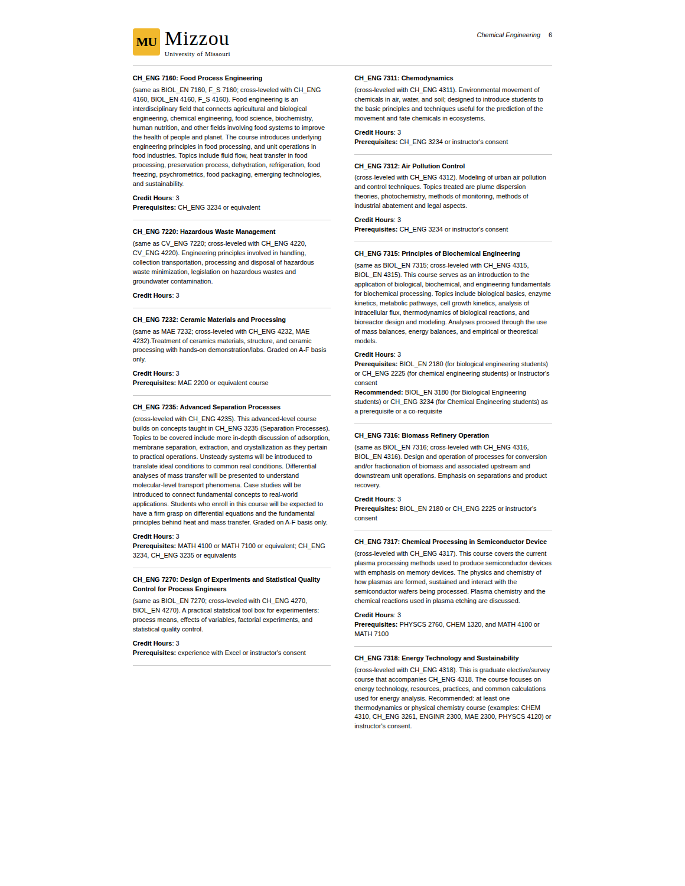MU
Mizzou
University of Missouri
Chemical Engineering 6
CH_ENG 7160: Food Process Engineering
(same as BIOL_EN 7160, F_S 7160; cross-leveled with CH_ENG 4160, BIOL_EN 4160, F_S 4160). Food engineering is an interdisciplinary field that connects agricultural and biological engineering, chemical engineering, food science, biochemistry, human nutrition, and other fields involving food systems to improve the health of people and planet. The course introduces underlying engineering principles in food processing, and unit operations in food industries. Topics include fluid flow, heat transfer in food processing, preservation process, dehydration, refrigeration, food freezing, psychrometrics, food packaging, emerging technologies, and sustainability.
Credit Hours: 3
Prerequisites: CH_ENG 3234 or equivalent
CH_ENG 7220: Hazardous Waste Management
(same as CV_ENG 7220; cross-leveled with CH_ENG 4220, CV_ENG 4220). Engineering principles involved in handling, collection transportation, processing and disposal of hazardous waste minimization, legislation on hazardous wastes and groundwater contamination.
Credit Hours: 3
CH_ENG 7232: Ceramic Materials and Processing
(same as MAE 7232; cross-leveled with CH_ENG 4232, MAE 4232).Treatment of ceramics materials, structure, and ceramic processing with hands-on demonstration/labs. Graded on A-F basis only.
Credit Hours: 3
Prerequisites: MAE 2200 or equivalent course
CH_ENG 7235: Advanced Separation Processes
(cross-leveled with CH_ENG 4235). This advanced-level course builds on concepts taught in CH_ENG 3235 (Separation Processes). Topics to be covered include more in-depth discussion of adsorption, membrane separation, extraction, and crystallization as they pertain to practical operations. Unsteady systems will be introduced to translate ideal conditions to common real conditions. Differential analyses of mass transfer will be presented to understand molecular-level transport phenomena. Case studies will be introduced to connect fundamental concepts to real-world applications. Students who enroll in this course will be expected to have a firm grasp on differential equations and the fundamental principles behind heat and mass transfer. Graded on A-F basis only.
Credit Hours: 3
Prerequisites: MATH 4100 or MATH 7100 or equivalent; CH_ENG 3234, CH_ENG 3235 or equivalents
CH_ENG 7270: Design of Experiments and Statistical Quality Control for Process Engineers
(same as BIOL_EN 7270; cross-leveled with CH_ENG 4270, BIOL_EN 4270). A practical statistical tool box for experimenters: process means, effects of variables, factorial experiments, and statistical quality control.
Credit Hours: 3
Prerequisites: experience with Excel or instructor's consent
CH_ENG 7311: Chemodynamics
(cross-leveled with CH_ENG 4311). Environmental movement of chemicals in air, water, and soil; designed to introduce students to the basic principles and techniques useful for the prediction of the movement and fate chemicals in ecosystems.
Credit Hours: 3
Prerequisites: CH_ENG 3234 or instructor's consent
CH_ENG 7312: Air Pollution Control
(cross-leveled with CH_ENG 4312). Modeling of urban air pollution and control techniques. Topics treated are plume dispersion theories, photochemistry, methods of monitoring, methods of industrial abatement and legal aspects.
Credit Hours: 3
Prerequisites: CH_ENG 3234 or instructor's consent
CH_ENG 7315: Principles of Biochemical Engineering
(same as BIOL_EN 7315; cross-leveled with CH_ENG 4315, BIOL_EN 4315). This course serves as an introduction to the application of biological, biochemical, and engineering fundamentals for biochemical processing. Topics include biological basics, enzyme kinetics, metabolic pathways, cell growth kinetics, analysis of intracellular flux, thermodynamics of biological reactions, and bioreactor design and modeling. Analyses proceed through the use of mass balances, energy balances, and empirical or theoretical models.
Credit Hours: 3
Prerequisites: BIOL_EN 2180 (for biological engineering students) or CH_ENG 2225 (for chemical engineering students) or Instructor's consent
Recommended: BIOL_EN 3180 (for Biological Engineering students) or CH_ENG 3234 (for Chemical Engineering students) as a prerequisite or a co-requisite
CH_ENG 7316: Biomass Refinery Operation
(same as BIOL_EN 7316; cross-leveled with CH_ENG 4316, BIOL_EN 4316). Design and operation of processes for conversion and/or fractionation of biomass and associated upstream and downstream unit operations. Emphasis on separations and product recovery.
Credit Hours: 3
Prerequisites: BIOL_EN 2180 or CH_ENG 2225 or instructor's consent
CH_ENG 7317: Chemical Processing in Semiconductor Device
(cross-leveled with CH_ENG 4317). This course covers the current plasma processing methods used to produce semiconductor devices with emphasis on memory devices. The physics and chemistry of how plasmas are formed, sustained and interact with the semiconductor wafers being processed. Plasma chemistry and the chemical reactions used in plasma etching are discussed.
Credit Hours: 3
Prerequisites: PHYSCS 2760, CHEM 1320, and MATH 4100 or MATH 7100
CH_ENG 7318: Energy Technology and Sustainability
(cross-leveled with CH_ENG 4318). This is graduate elective/survey course that accompanies CH_ENG 4318. The course focuses on energy technology, resources, practices, and common calculations used for energy analysis. Recommended: at least one thermodynamics or physical chemistry course (examples: CHEM 4310, CH_ENG 3261, ENGINR 2300, MAE 2300, PHYSCS 4120) or instructor's consent.